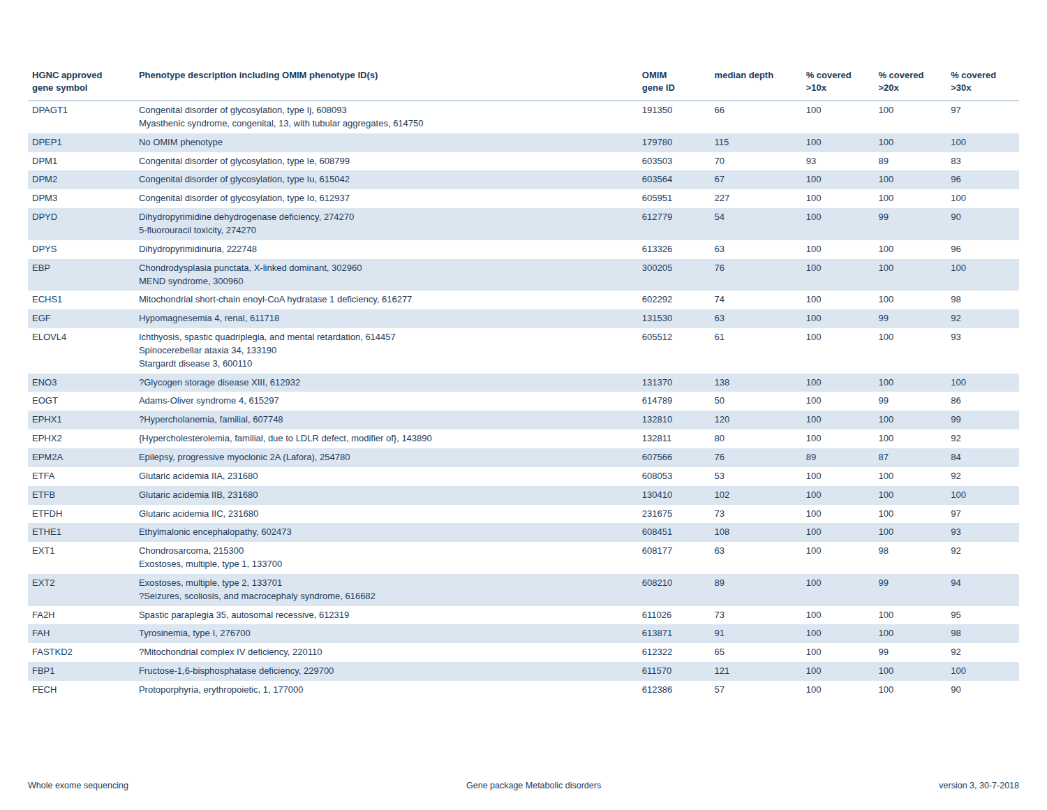| HGNC approved gene symbol | Phenotype description including OMIM phenotype ID(s) | OMIM gene ID | median depth | % covered >10x | % covered >20x | % covered >30x |
| --- | --- | --- | --- | --- | --- | --- |
| DPAGT1 | Congenital disorder of glycosylation, type Ij, 608093 Myasthenic syndrome, congenital, 13, with tubular aggregates, 614750 | 191350 | 66 | 100 | 100 | 97 |
| DPEP1 | No OMIM phenotype | 179780 | 115 | 100 | 100 | 100 |
| DPM1 | Congenital disorder of glycosylation, type Ie, 608799 | 603503 | 70 | 93 | 89 | 83 |
| DPM2 | Congenital disorder of glycosylation, type Iu, 615042 | 603564 | 67 | 100 | 100 | 96 |
| DPM3 | Congenital disorder of glycosylation, type Io, 612937 | 605951 | 227 | 100 | 100 | 100 |
| DPYD | Dihydropyrimidine dehydrogenase deficiency, 274270 5-fluorouracil toxicity, 274270 | 612779 | 54 | 100 | 99 | 90 |
| DPYS | Dihydropyrimidinuria, 222748 | 613326 | 63 | 100 | 100 | 96 |
| EBP | Chondrodysplasia punctata, X-linked dominant, 302960 MEND syndrome, 300960 | 300205 | 76 | 100 | 100 | 100 |
| ECHS1 | Mitochondrial short-chain enoyl-CoA hydratase 1 deficiency, 616277 | 602292 | 74 | 100 | 100 | 98 |
| EGF | Hypomagnesemia 4, renal, 611718 | 131530 | 63 | 100 | 99 | 92 |
| ELOVL4 | Ichthyosis, spastic quadriplegia, and mental retardation, 614457 Spinocerebellar ataxia 34, 133190 Stargardt disease 3, 600110 | 605512 | 61 | 100 | 100 | 93 |
| ENO3 | ?Glycogen storage disease XIII, 612932 | 131370 | 138 | 100 | 100 | 100 |
| EOGT | Adams-Oliver syndrome 4, 615297 | 614789 | 50 | 100 | 99 | 86 |
| EPHX1 | ?Hypercholanemia, familial, 607748 | 132810 | 120 | 100 | 100 | 99 |
| EPHX2 | {Hypercholesterolemia, familial, due to LDLR defect, modifier of}, 143890 | 132811 | 80 | 100 | 100 | 92 |
| EPM2A | Epilepsy, progressive myoclonic 2A (Lafora), 254780 | 607566 | 76 | 89 | 87 | 84 |
| ETFA | Glutaric acidemia IIA, 231680 | 608053 | 53 | 100 | 100 | 92 |
| ETFB | Glutaric acidemia IIB, 231680 | 130410 | 102 | 100 | 100 | 100 |
| ETFDH | Glutaric acidemia IIC, 231680 | 231675 | 73 | 100 | 100 | 97 |
| ETHE1 | Ethylmalonic encephalopathy, 602473 | 608451 | 108 | 100 | 100 | 93 |
| EXT1 | Chondrosarcoma, 215300 Exostoses, multiple, type 1, 133700 | 608177 | 63 | 100 | 98 | 92 |
| EXT2 | Exostoses, multiple, type 2, 133701 ?Seizures, scoliosis, and macrocephaly syndrome, 616682 | 608210 | 89 | 100 | 99 | 94 |
| FA2H | Spastic paraplegia 35, autosomal recessive, 612319 | 611026 | 73 | 100 | 100 | 95 |
| FAH | Tyrosinemia, type I, 276700 | 613871 | 91 | 100 | 100 | 98 |
| FASTKD2 | ?Mitochondrial complex IV deficiency, 220110 | 612322 | 65 | 100 | 99 | 92 |
| FBP1 | Fructose-1,6-bisphosphatase deficiency, 229700 | 611570 | 121 | 100 | 100 | 100 |
| FECH | Protoporphyria, erythropoietic, 1, 177000 | 612386 | 57 | 100 | 100 | 90 |
Whole exome sequencing version 3, 30-7-2018
Gene package Metabolic disorders